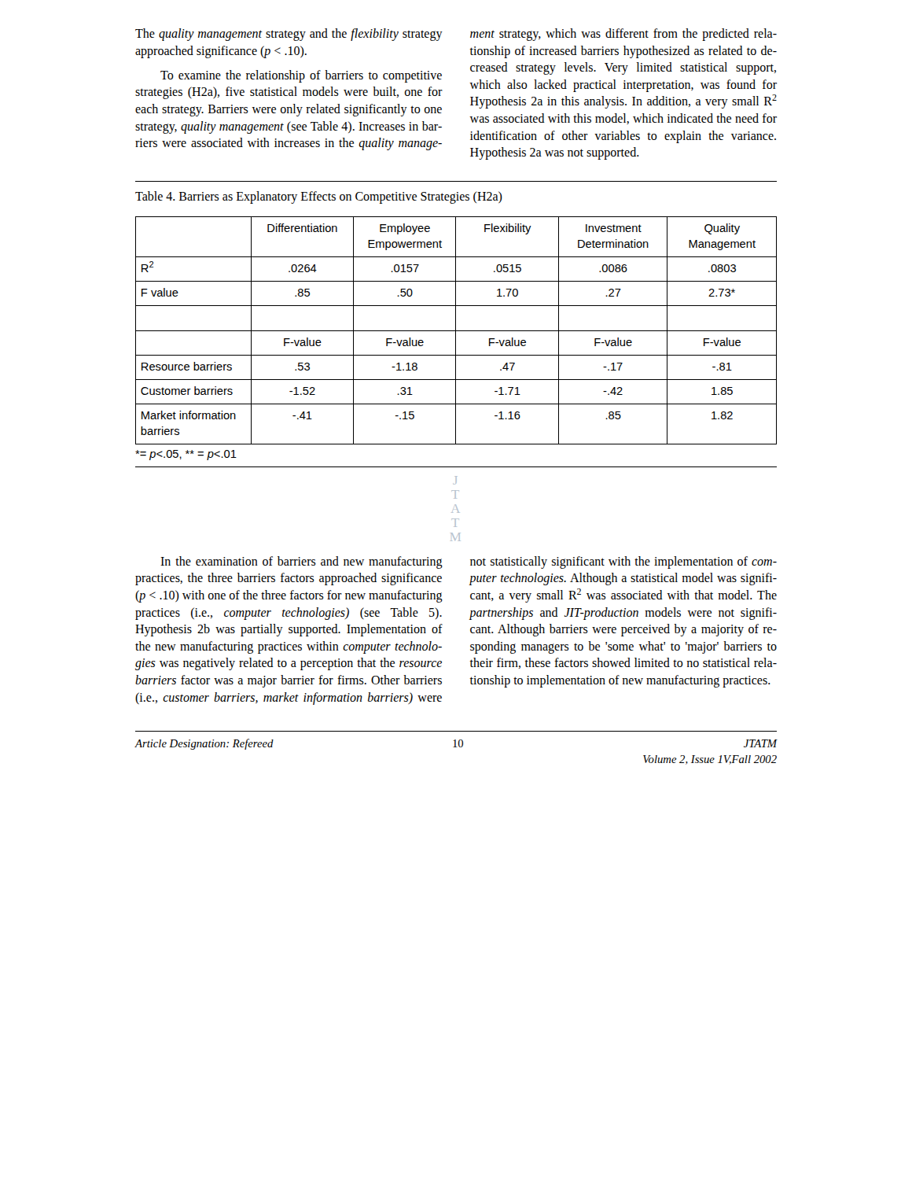The quality management strategy and the flexibility strategy approached significance (p < .10).
To examine the relationship of barriers to competitive strategies (H2a), five statistical models were built, one for each strategy. Barriers were only related significantly to one strategy, quality management (see Table 4). Increases in barriers were associated with increases in the quality management strategy, which was different from the predicted relationship of increased barriers hypothesized as related to decreased strategy levels. Very limited statistical support, which also lacked practical interpretation, was found for Hypothesis 2a in this analysis. In addition, a very small R2 was associated with this model, which indicated the need for identification of other variables to explain the variance. Hypothesis 2a was not supported.
Table 4. Barriers as Explanatory Effects on Competitive Strategies (H2a)
| | Differentiation | Employee Empowerment | Flexibility | Investment Determination | Quality Management |
| --- | --- | --- | --- | --- | --- |
| R 2 | .0264 | .0157 | .0515 | .0086 | .0803 |
| F value | .85 | .50 | 1.70 | .27 | 2.73* |
| | F-value | F-value | F-value | F-value | F-value |
| Resource barriers | .53 | -1.18 | .47 | -.17 | -.81 |
| Customer barriers | -1.52 | .31 | -1.71 | -.42 | 1.85 |
| Market information barriers | -.41 | -.15 | -1.16 | .85 | 1.82 |
*= p<.05, ** = p<.01
J
T
A
T
M
In the examination of barriers and new manufacturing practices, the three barriers factors approached significance (p < .10) with one of the three factors for new manufacturing practices (i.e., computer technologies) (see Table 5). Hypothesis 2b was partially supported. Implementation of the new manufacturing practices within computer technologies was negatively related to a perception that the resource barriers factor was a major barrier for firms. Other barriers (i.e., customer barriers, market information barriers) were not statistically significant with the implementation of computer technologies. Although a statistical model was significant, a very small R2 was associated with that model. The partnerships and JIT-production models were not significant. Although barriers were perceived by a majority of responding managers to be 'some what' to 'major' barriers to their firm, these factors showed limited to no statistical relationship to implementation of new manufacturing practices.
Article Designation: Refereed
10
JTATM
Volume 2, Issue 1V,Fall 2002